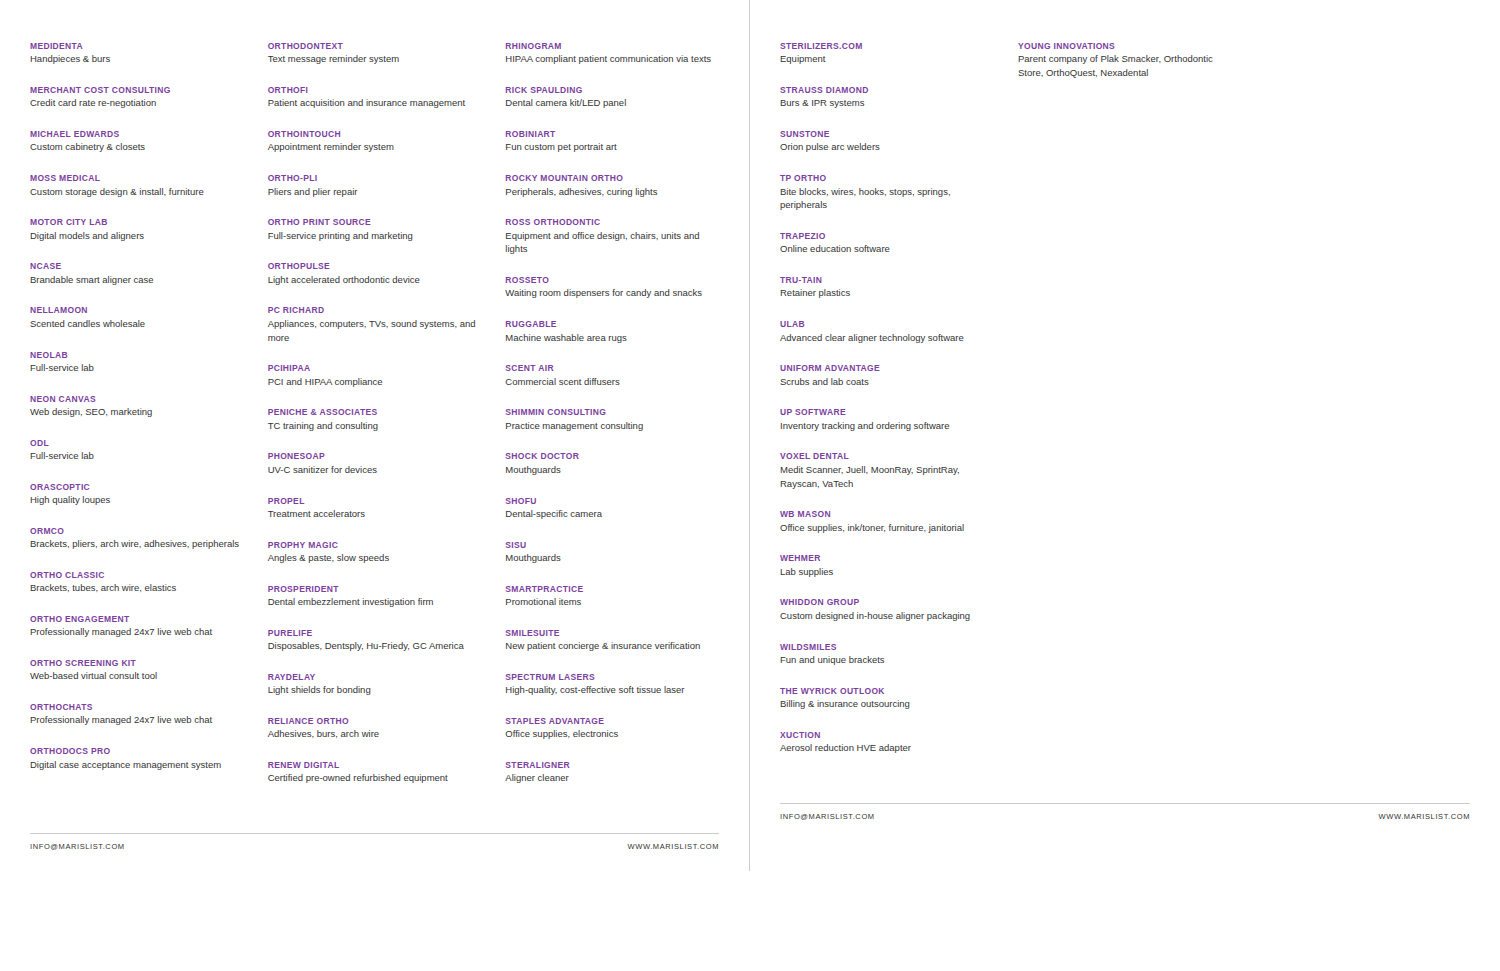Medidenta Handpieces & burs
Merchant Cost Consulting Credit card rate re-negotiation
Michael Edwards Custom cabinetry & closets
Moss Medical Custom storage design & install, furniture
Motor City Lab Digital models and aligners
nCase Brandable smart aligner case
Nellamoon Scented candles wholesale
Neolab Full-service lab
Neon Canvas Web design, SEO, marketing
ODL Full-service lab
Orascoptic High quality loupes
Ormco Brackets, pliers, arch wire, adhesives, peripherals
Ortho Classic Brackets, tubes, arch wire, elastics
Ortho Engagement Professionally managed 24x7 live web chat
Ortho Screening Kit Web-based virtual consult tool
OrthoChats Professionally managed 24x7 live web chat
OrthoDocs Pro Digital case acceptance management system
OrthodonText Text message reminder system
OrthoFi Patient acquisition and insurance management
OrthoInTouch Appointment reminder system
Ortho-Pli Pliers and plier repair
Ortho Print Source Full-service printing and marketing
OrthoPulse Light accelerated orthodontic device
PC Richard Appliances, computers, TVs, sound systems, and more
PCIHIPAA PCI and HIPAA compliance
Peniche & Associates TC training and consulting
PhoneSoap UV-C sanitizer for devices
Propel Treatment accelerators
Prophy Magic Angles & paste, slow speeds
Prosperident Dental embezzlement investigation firm
PureLife Disposables, Dentsply, Hu-Friedy, GC America
RayDelay Light shields for bonding
Reliance Ortho Adhesives, burs, arch wire
Renew Digital Certified pre-owned refurbished equipment
Rhinogram HIPAA compliant patient communication via texts
Rick Spaulding Dental camera kit/LED panel
RobiniArt Fun custom pet portrait art
Rocky Mountain Ortho Peripherals, adhesives, curing lights
Ross Orthodontic Equipment and office design, chairs, units and lights
Rosseto Waiting room dispensers for candy and snacks
Ruggable Machine washable area rugs
Scent Air Commercial scent diffusers
Shimmin Consulting Practice management consulting
Shock Doctor Mouthguards
Shofu Dental-specific camera
SISU Mouthguards
SmartPractice Promotional items
SmileSuite New patient concierge & insurance verification
Spectrum Lasers High-quality, cost-effective soft tissue laser
Staples Advantage Office supplies, electronics
Steraligner Aligner cleaner
info@marislist.com www.marislist.com
Sterilizers.com Equipment
Strauss Diamond Burs & IPR systems
Sunstone Orion pulse arc welders
TP Ortho Bite blocks, wires, hooks, stops, springs, peripherals
Trapezio Online education software
Tru-Tain Retainer plastics
uLab Advanced clear aligner technology software
Uniform Advantage Scrubs and lab coats
UP Software Inventory tracking and ordering software
Voxel Dental Medit Scanner, Juell, MoonRay, SprintRay, Rayscan, VaTech
WB Mason Office supplies, ink/toner, furniture, janitorial
Wehmer Lab supplies
Whiddon Group Custom designed in-house aligner packaging
WildSmiles Fun and unique brackets
The Wyrick Outlook Billing & insurance outsourcing
Xuction Aerosol reduction HVE adapter
Young Innovations Parent company of Plak Smacker, Orthodontic Store, OrthoQuest, Nexadental
info@marislist.com www.marislist.com